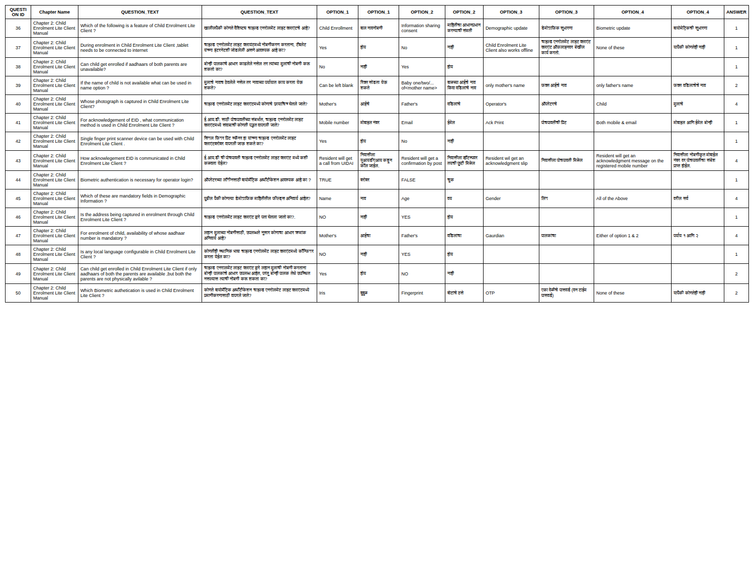| QUESTI ON ID | Chapter Name | QUESTION_TEXT | QUESTION_TEXT | OPTION_1 | OPTION_1 | OPTION_2 | OPTION_2 | OPTION_3 | OPTION_3 | OPTION_4 | OPTION_4 | ANSWER |
| --- | --- | --- | --- | --- | --- | --- | --- | --- | --- | --- | --- | --- |
| 36 | Chapter 2: Child Enrolment Lite Client Manual | Which of the following is a feature of Child Enrolment Lite Client ? | खालीलपैकी कोणते वैशिष्ट्य चाइल्ड एनरोलमेंट लाइट क्लाएंटचे आहे? | Child Enrollment | बाल नावनोंदणी | Information sharing consent | माहितीचा आधानप्रधान करण्याची संमती | Demographic update | डेमोग्राफिक सुधारणा | Biometric update | बायोमेट्रिकची सुधारणा | 1 |
| 37 | Chapter 2: Child Enrolment Lite Client Manual | During enrolment in Child Enrolment Lite Client ,tablet needs to be connected to internet | चाइल्ड एनरोलमेंट लाइट क्लायंटमध्ये नोंदणीकरण करताना, टॅबलेट यंत्रणा इंटरनेटशी जोडलेली असणे आवश्यक आहे का? | Yes | होय | No | नाही | Child Enrolment Lite Client also works offline | चाइल्ड एनरोलमेंट लाइट क्लाएंट क्लाएंट ऑफलाइनवर देखील कार्य करतो. | None of these | यापैकी कोणतेही नाही | 1 |
| 38 | Chapter 2: Child Enrolment Lite Client Manual | Can child get enrolled if aadhaars of both parents are unavailable? | दोन्ही पालकांचे आधार काढलेले नसेल तर त्यांच्या मुलांची नोंदणी करू शकतो का? | No | नाही | Yes | होय | | | | | 1 |
| 39 | Chapter 2: Child Enrolment Lite Client Manual | If the name of child is not available what can be used in name option ? | मुलाचे नावच ठेवलेले नसेल तर नावाच्या पर्यायात काय करता येऊ शकते? | Can be left blank | रिक्त सोडता येऊ शकते | Baby one/two/... of<mother name> | बाळच्या आईचे नाव किंवा वडिलांचे नाव | only mother's name | फक्त आईचे नाव | only father's name | फक्त वडिलाचेचे नाव | 2 |
| 40 | Chapter 2: Child Enrolment Lite Client Manual | Whose photograph is captured in Child Enrolment Lite Client? | चाइल्ड एनरोलमेंट लाइट क्लाएंटमध्ये कोणाचे छायाचित्र घेतले जाते? | Mother's | आईचे | Father's | वडिलांचे | Operator's | ऑपरेटरचे | Child | मुलाचे | 4 |
| 41 | Chapter 2: Child Enrolment Lite Client Manual | For acknowledgement of EID , what communication method is used in Child Enrolment Lite Client ? | ई.आय.डी. साठी पोचपावतीच्या संदर्भात, चाइल्ड एनरोलमेंट लाइट क्लाएंटमध्ये संवादाची कोणती पद्धत वापरली जाते? | Mobile number | मोबाइल नंबर | Email | ईमेल | Ack Print | पोचपावतीची प्रिंट | Both mobile & email | मोबाइल आणि ईमेल दोन्ही | 1 |
| 42 | Chapter 2: Child Enrolment Lite Client Manual | Single finger print scanner device can be used with Child Enrolment Lite Client . | सिंगल फिंगर प्रिंट स्कॅनर हा यांत्रणा चाइल्ड एनरोलमेंट लाइट क्लाएंटबरोबर वापरली जाऊ शकते का? | Yes | होय | No | नाही | | | | | 1 |
| 43 | Chapter 2: Child Enrolment Lite Client Manual | How acknowlegement EID is communicated in Child Enrolment Lite Client ? | ई.आय.डी ची पोचपावती चाइल्ड एनरोलमेंट लाइट क्लाएंट मध्ये कशी कळवता येईल? | Resident will get a call from UIDAI | निवासीला यूआयडीएआय कडून कॉल जाईल. | Resident will get a confirmation by post | निवासीला व्हॉटस्पवर तयची पुष्टी मिळेल | Resident wil get an acknowledgment slip | निवासीला पोचपावती मिळेल | Resident will get an acknowledgment message on the registered mobile number | निवासीला नोंदणीकृत मोबाईल नंबर वर पोचपावतीचा संदेश प्राप्त होईल. | 4 |
| 44 | Chapter 2: Child Enrolment Lite Client Manual | Biometric authentication is necessary for operator login? | ऑपरेटरच्या लॉगीनसाठी बायोमॅट्रिक अथॉंटीकेशन आवश्यक आहे का ? | TRUE | बरोबर | FALSE | चुक | | | | | 1 |
| 45 | Chapter 2: Child Enrolment Lite Client Manual | Which of these are mandatory fields in Demographic Information ? | पुढील पैकी कोणत्या डेमोग्राफिक माहितीतील फील्ड्स अनिवार्य आहेत? | Name | नाव | Age | वय | Gender | लिंग | All of the Above | वरील सर्व | 4 |
| 46 | Chapter 2: Child Enrolment Lite Client Manual | Is the address being captured in enrolment through Child Enrolment Lite Client ? | चाइल्ड एनरोलमेंट लाइट क्लाएंट द्वारे पता घेतला जातो का?. | NO | नाही | YES | होय | | | | | 1 |
| 47 | Chapter 2: Child Enrolment Lite Client Manual | For enrolment of child, availability of whose aadhaar number is mandatory ? | लहान मुलाच्या नोंदणीसाठी, उपलब्धते नुसार कोणाचा आधार क्रमांक अनिवार्य आहे? | Mother's | आईचा | Father's | वडिलांचा | Gaurdian | पालकांचा | Either of option 1 & 2 | पर्याय १ आणि २ | 4 |
| 48 | Chapter 2: Child Enrolment Lite Client Manual | Is any local language configurable in Child Enrolment Lite Client ? | कोणतीही स्थानिक भाषा चाइल्ड एनरोलमेंट लाइट क्लाएंटमध्ये कॉंन्फिगर करता येईल का? | NO | नाही | YES | होय | | | | | 1 |
| 49 | Chapter 2: Child Enrolment Lite Client Manual | Can child get enrolled in Child Enrolment Lite Client if only aadhaars of both the parents are available ,but both the parents are not physically avilable ? | चाइल्ड एनरालमेंट लाइट क्लाएंट द्वारे लहान मुलाची नोंदणी करताना दोन्ही पालकांचे आधार उपलब्ध आहेत, परंतु दोन्ही पालक तेथे उपस्थित नसल्यास त्याची नोंदणी करू शकता का? | Yes | होय | NO | नाही | | | | | 2 |
| 50 | Chapter 2: Child Enrolment Lite Client Manual | Which Biometric authetication is used in Child Enrolment Lite Client ? | कोणते बायोमॅट्रिक अथॉंटीकेशन चाइल्ड एनरोलमेंट लाइट क्लाएंटमध्ये प्रमाणीकरणासाठी वापरले जाते? | Iris | बुबुळ | Fingerprint | बोटांचे ठसे | OTP | एका वेळीचे पासवर्ड (वन टाईम पासवर्ड) | None of these | यापैकी कोणतेही नाही | 2 |